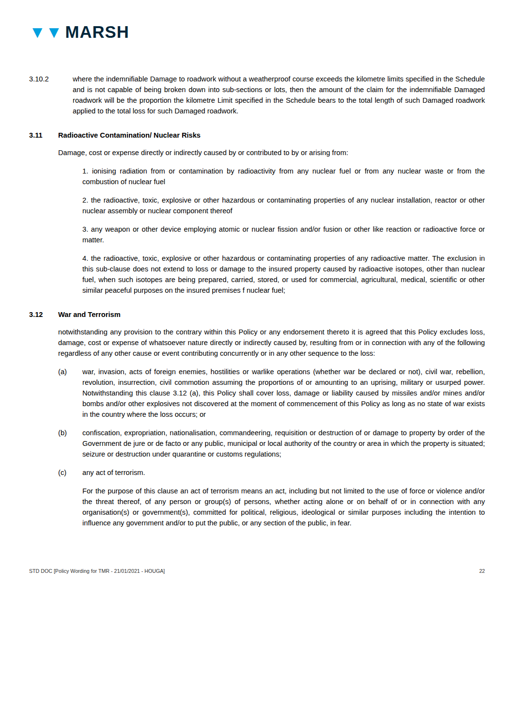▼▼MARSH
3.10.2
where the indemnifiable Damage to roadwork without a weatherproof course exceeds the kilometre limits specified in the Schedule and is not capable of being broken down into sub-sections or lots, then the amount of the claim for the indemnifiable Damaged roadwork will be the proportion the kilometre Limit specified in the Schedule bears to the total length of such Damaged roadwork applied to the total loss for such Damaged roadwork.
3.11
Radioactive Contamination/ Nuclear Risks
Damage, cost or expense directly or indirectly caused by or contributed to by or arising from:
1. ionising radiation from or contamination by radioactivity from any nuclear fuel or from any nuclear waste or from the combustion of nuclear fuel
2. the radioactive, toxic, explosive or other hazardous or contaminating properties of any nuclear installation, reactor or other nuclear assembly or nuclear component thereof
3. any weapon or other device employing atomic or nuclear fission and/or fusion or other like reaction or radioactive force or matter.
4. the radioactive, toxic, explosive or other hazardous or contaminating properties of any radioactive matter. The exclusion in this sub-clause does not extend to loss or damage to the insured property caused by radioactive isotopes, other than nuclear fuel, when such isotopes are being prepared, carried, stored, or used for commercial, agricultural, medical, scientific or other similar peaceful purposes on the insured premises f nuclear fuel;
3.12
War and Terrorism
notwithstanding any provision to the contrary within this Policy or any endorsement thereto it is agreed that this Policy excludes loss, damage, cost or expense of whatsoever nature directly or indirectly caused by, resulting from or in connection with any of the following regardless of any other cause or event contributing concurrently or in any other sequence to the loss:
(a)
war, invasion, acts of foreign enemies, hostilities or warlike operations (whether war be declared or not), civil war, rebellion, revolution, insurrection, civil commotion assuming the proportions of or amounting to an uprising, military or usurped power. Notwithstanding this clause 3.12 (a), this Policy shall cover loss, damage or liability caused by missiles and/or mines and/or bombs and/or other explosives not discovered at the moment of commencement of this Policy as long as no state of war exists in the country where the loss occurs; or
(b)
confiscation, expropriation, nationalisation, commandeering, requisition or destruction of or damage to property by order of the Government de jure or de facto or any public, municipal or local authority of the country or area in which the property is situated; seizure or destruction under quarantine or customs regulations;
(c)
any act of terrorism.
For the purpose of this clause an act of terrorism means an act, including but not limited to the use of force or violence and/or the threat thereof, of any person or group(s) of persons, whether acting alone or on behalf of or in connection with any organisation(s) or government(s), committed for political, religious, ideological or similar purposes including the intention to influence any government and/or to put the public, or any section of the public, in fear.
STD DOC [Policy Wording for TMR - 21/01/2021 - HOUGA]
22